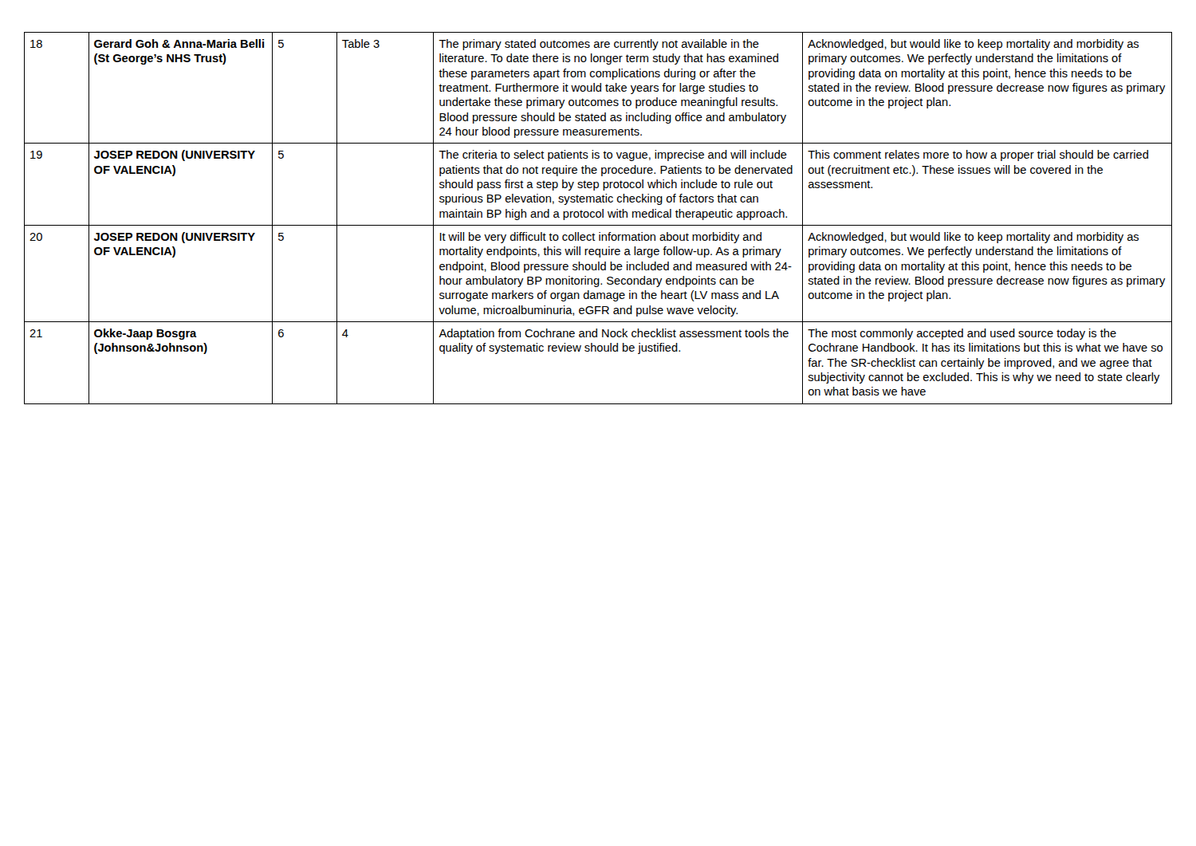| 18 | Gerard Goh & Anna-Maria Belli (St George’s NHS Trust) | 5 | Table 3 | The primary stated outcomes are currently not available in the literature. To date there is no longer term study that has examined these parameters apart from complications during or after the treatment. Furthermore it would take years for large studies to undertake these primary outcomes to produce meaningful results. Blood pressure should be stated as including office and ambulatory 24 hour blood pressure measurements. | Acknowledged, but would like to keep mortality and morbidity as primary outcomes. We perfectly understand the limitations of providing data on mortality at this point, hence this needs to be stated in the review. Blood pressure decrease now figures as primary outcome in the project plan. |
| 19 | JOSEP REDON (UNIVERSITY OF VALENCIA) | 5 | | The criteria to select patients is to vague, imprecise and will include patients that do not require the procedure. Patients to be denervated should pass first a step by step protocol which include to rule out spurious BP elevation, systematic checking of factors that can maintain BP high and a protocol with medical therapeutic approach. | This comment relates more to how a proper trial should be carried out (recruitment etc.). These issues will be covered in the assessment. |
| 20 | JOSEP REDON (UNIVERSITY OF VALENCIA) | 5 | | It will be very difficult to collect information about morbidity and mortality endpoints, this will require a large follow-up. As a primary endpoint, Blood pressure should be included and measured with 24-hour ambulatory BP monitoring. Secondary endpoints can be surrogate markers of organ damage in the heart (LV mass and LA volume, microalbuminuria, eGFR and pulse wave velocity. | Acknowledged, but would like to keep mortality and morbidity as primary outcomes. We perfectly understand the limitations of providing data on mortality at this point, hence this needs to be stated in the review. Blood pressure decrease now figures as primary outcome in the project plan. |
| 21 | Okke-Jaap Bosgra (Johnson&Johnson) | 6 | 4 | Adaptation from Cochrane and Nock checklist assessment tools the quality of systematic review should be justified. | The most commonly accepted and used source today is the Cochrane Handbook. It has its limitations but this is what we have so far. The SR-checklist can certainly be improved, and we agree that subjectivity cannot be excluded. This is why we need to state clearly on what basis we have |